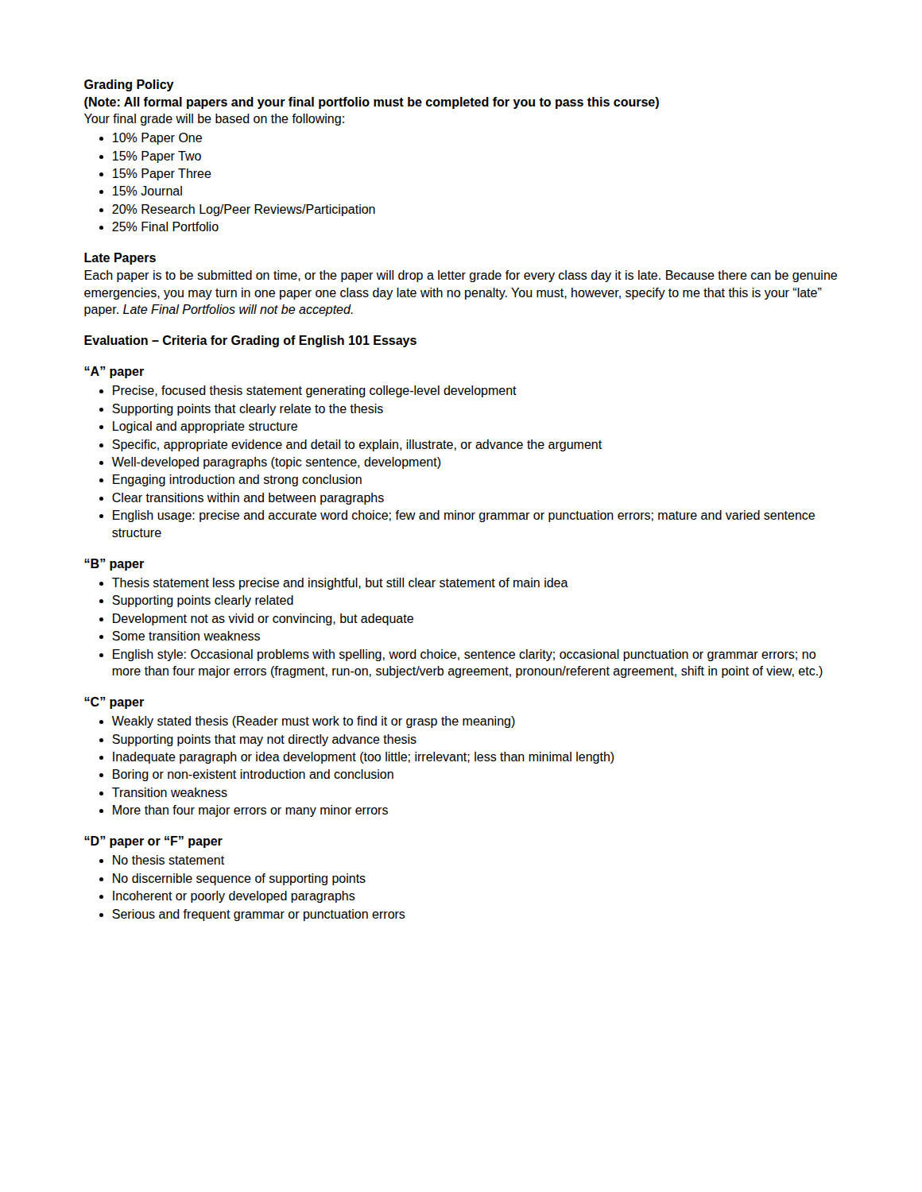Grading Policy
(Note: All formal papers and your final portfolio must be completed for you to pass this course)
Your final grade will be based on the following:
10% Paper One
15% Paper Two
15% Paper Three
15% Journal
20% Research Log/Peer Reviews/Participation
25% Final Portfolio
Late Papers
Each paper is to be submitted on time, or the paper will drop a letter grade for every class day it is late. Because there can be genuine emergencies, you may turn in one paper one class day late with no penalty. You must, however, specify to me that this is your “late” paper. Late Final Portfolios will not be accepted.
Evaluation – Criteria for Grading of English 101 Essays
“A” paper
Precise, focused thesis statement generating college-level development
Supporting points that clearly relate to the thesis
Logical and appropriate structure
Specific, appropriate evidence and detail to explain, illustrate, or advance the argument
Well-developed paragraphs (topic sentence, development)
Engaging introduction and strong conclusion
Clear transitions within and between paragraphs
English usage: precise and accurate word choice; few and minor grammar or punctuation errors; mature and varied sentence structure
“B” paper
Thesis statement less precise and insightful, but still clear statement of main idea
Supporting points clearly related
Development not as vivid or convincing, but adequate
Some transition weakness
English style: Occasional problems with spelling, word choice, sentence clarity; occasional punctuation or grammar errors; no more than four major errors (fragment, run-on, subject/verb agreement, pronoun/referent agreement, shift in point of view, etc.)
“C” paper
Weakly stated thesis (Reader must work to find it or grasp the meaning)
Supporting points that may not directly advance thesis
Inadequate paragraph or idea development (too little; irrelevant; less than minimal length)
Boring or non-existent introduction and conclusion
Transition weakness
More than four major errors or many minor errors
“D” paper or “F” paper
No thesis statement
No discernible sequence of supporting points
Incoherent or poorly developed paragraphs
Serious and frequent grammar or punctuation errors